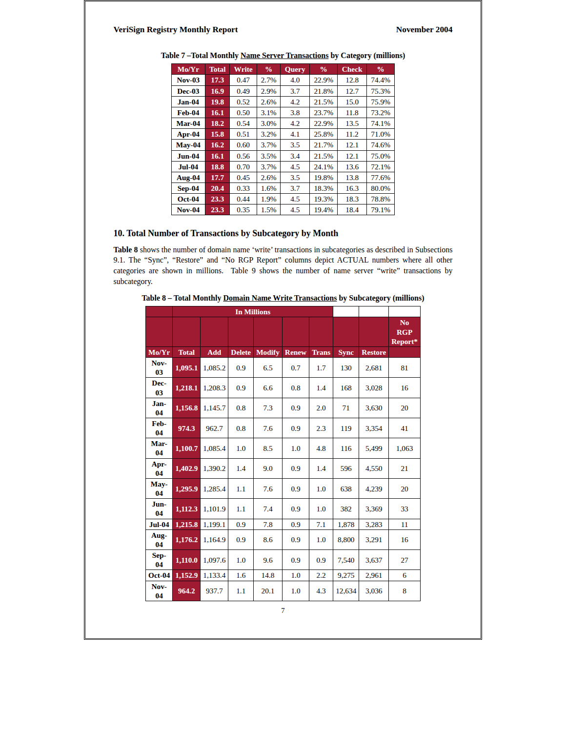VeriSign Registry Monthly Report November 2004
Table 7 –Total Monthly Name Server Transactions by Category (millions)
| Mo/Yr | Total | Write | % | Query | % | Check | % |
| --- | --- | --- | --- | --- | --- | --- | --- |
| Nov-03 | 17.3 | 0.47 | 2.7% | 4.0 | 22.9% | 12.8 | 74.4% |
| Dec-03 | 16.9 | 0.49 | 2.9% | 3.7 | 21.8% | 12.7 | 75.3% |
| Jan-04 | 19.8 | 0.52 | 2.6% | 4.2 | 21.5% | 15.0 | 75.9% |
| Feb-04 | 16.1 | 0.50 | 3.1% | 3.8 | 23.7% | 11.8 | 73.2% |
| Mar-04 | 18.2 | 0.54 | 3.0% | 4.2 | 22.9% | 13.5 | 74.1% |
| Apr-04 | 15.8 | 0.51 | 3.2% | 4.1 | 25.8% | 11.2 | 71.0% |
| May-04 | 16.2 | 0.60 | 3.7% | 3.5 | 21.7% | 12.1 | 74.6% |
| Jun-04 | 16.1 | 0.56 | 3.5% | 3.4 | 21.5% | 12.1 | 75.0% |
| Jul-04 | 18.8 | 0.70 | 3.7% | 4.5 | 24.1% | 13.6 | 72.1% |
| Aug-04 | 17.7 | 0.45 | 2.6% | 3.5 | 19.8% | 13.8 | 77.6% |
| Sep-04 | 20.4 | 0.33 | 1.6% | 3.7 | 18.3% | 16.3 | 80.0% |
| Oct-04 | 23.3 | 0.44 | 1.9% | 4.5 | 19.3% | 18.3 | 78.8% |
| Nov-04 | 23.3 | 0.35 | 1.5% | 4.5 | 19.4% | 18.4 | 79.1% |
10. Total Number of Transactions by Subcategory by Month
Table 8 shows the number of domain name ‘write’ transactions in subcategories as described in Subsections 9.1. The “Sync”, “Restore” and “No RGP Report” columns depict ACTUAL numbers where all other categories are shown in millions. Table 9 shows the number of name server “write” transactions by subcategory.
Table 8 – Total Monthly Domain Name Write Transactions by Subcategory (millions)
| | In Millions | | | |
| --- | --- | --- | --- | --- |
| | | | | | | | | | No RGP Report* |
| Mo/Yr | Total | Add | Delete | Modify | Renew | Trans | Sync | Restore | |
| Nov-03 | 1,095.1 | 1,085.2 | 0.9 | 6.5 | 0.7 | 1.7 | 130 | 2,681 | 81 |
| Dec-03 | 1,218.1 | 1,208.3 | 0.9 | 6.6 | 0.8 | 1.4 | 168 | 3,028 | 16 |
| Jan-04 | 1,156.8 | 1,145.7 | 0.8 | 7.3 | 0.9 | 2.0 | 71 | 3,630 | 20 |
| Feb-04 | 974.3 | 962.7 | 0.8 | 7.6 | 0.9 | 2.3 | 119 | 3,354 | 41 |
| Mar-04 | 1,100.7 | 1,085.4 | 1.0 | 8.5 | 1.0 | 4.8 | 116 | 5,499 | 1,063 |
| Apr-04 | 1,402.9 | 1,390.2 | 1.4 | 9.0 | 0.9 | 1.4 | 596 | 4,550 | 21 |
| May-04 | 1,295.9 | 1,285.4 | 1.1 | 7.6 | 0.9 | 1.0 | 638 | 4,239 | 20 |
| Jun-04 | 1,112.3 | 1,101.9 | 1.1 | 7.4 | 0.9 | 1.0 | 382 | 3,369 | 33 |
| Jul-04 | 1,215.8 | 1,199.1 | 0.9 | 7.8 | 0.9 | 7.1 | 1,878 | 3,283 | 11 |
| Aug-04 | 1,176.2 | 1,164.9 | 0.9 | 8.6 | 0.9 | 1.0 | 8,800 | 3,291 | 16 |
| Sep-04 | 1,110.0 | 1,097.6 | 1.0 | 9.6 | 0.9 | 0.9 | 7,540 | 3,637 | 27 |
| Oct-04 | 1,152.9 | 1,133.4 | 1.6 | 14.8 | 1.0 | 2.2 | 9,275 | 2,961 | 6 |
| Nov-04 | 964.2 | 937.7 | 1.1 | 20.1 | 1.0 | 4.3 | 12,634 | 3,036 | 8 |
7